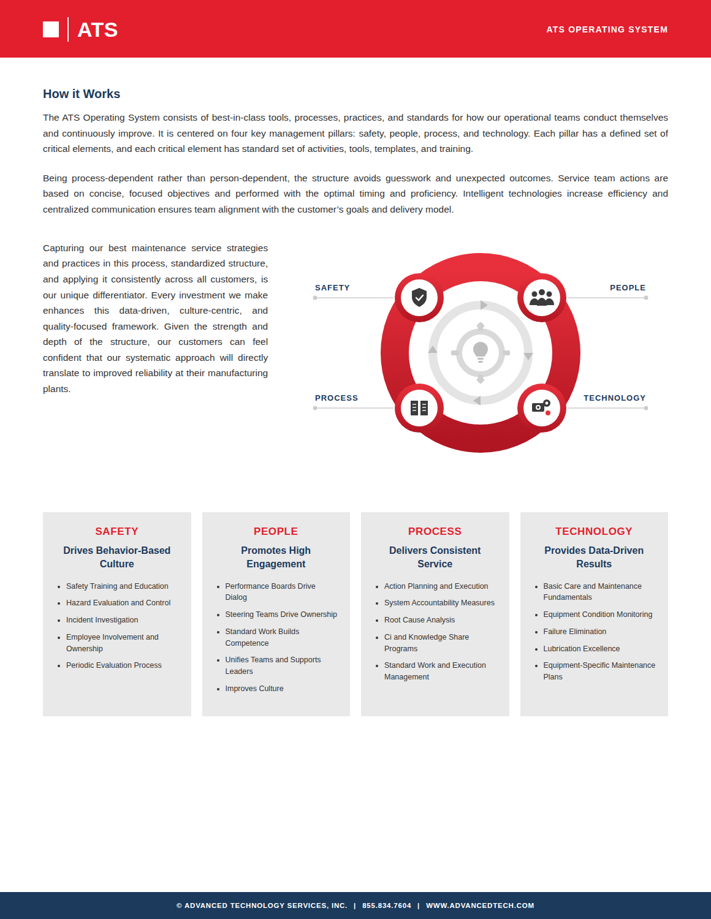ATS
ATS OPERATING SYSTEM
How it Works
The ATS Operating System consists of best-in-class tools, processes, practices, and standards for how our operational teams conduct themselves and continuously improve. It is centered on four key management pillars: safety, people, process, and technology. Each pillar has a defined set of critical elements, and each critical element has standard set of activities, tools, templates, and training.
Being process-dependent rather than person-dependent, the structure avoids guesswork and unexpected outcomes. Service team actions are based on concise, focused objectives and performed with the optimal timing and proficiency. Intelligent technologies increase efficiency and centralized communication ensures team alignment with the customer’s goals and delivery model.
Capturing our best maintenance service strategies and practices in this process, standardized structure, and applying it consistently across all customers, is our unique differentiator. Every investment we make enhances this data-driven, culture-centric, and quality-focused framework. Given the strength and depth of the structure, our customers can feel confident that our systematic approach will directly translate to improved reliability at their manufacturing plants.
ATS Operating System four pillars diagram A circular diagram with four labelled nodes: Safety, People, Process and Technology, surrounding a central gear and lightbulb icon. SAFETY PEOPLE PROCESS TECHNOLOGY
SAFETY
Drives Behavior-Based Culture
Safety Training and Education
Hazard Evaluation and Control
Incident Investigation
Employee Involvement and Ownership
Periodic Evaluation Process
PEOPLE
Promotes High Engagement
Performance Boards Drive Dialog
Steering Teams Drive Ownership
Standard Work Builds Competence
Unifies Teams and Supports Leaders
Improves Culture
PROCESS
Delivers Consistent Service
Action Planning and Execution
System Accountability Measures
Root Cause Analysis
Ci and Knowledge Share Programs
Standard Work and Execution Management
TECHNOLOGY
Provides Data-Driven Results
Basic Care and Maintenance Fundamentals
Equipment Condition Monitoring
Failure Elimination
Lubrication Excellence
Equipment-Specific Maintenance Plans
© ADVANCED TECHNOLOGY SERVICES, INC.|855.834.7604|WWW.ADVANCEDTECH.COM